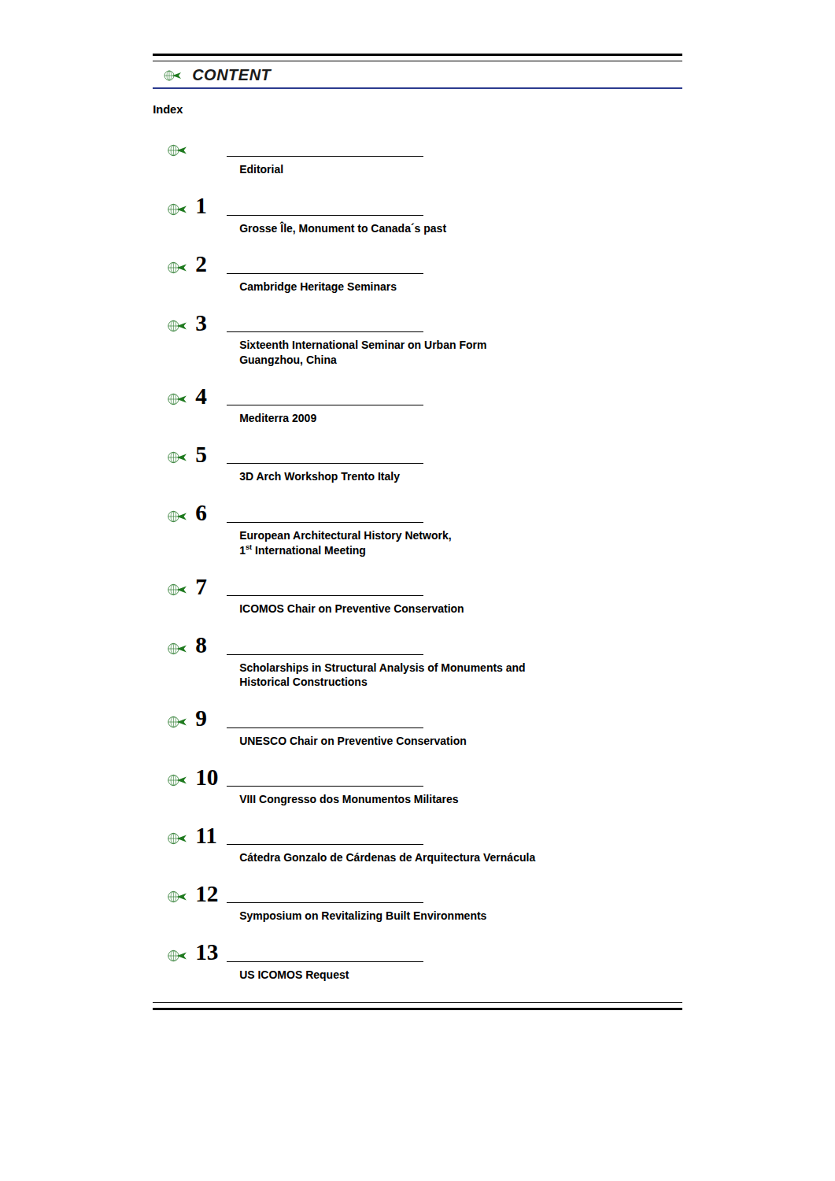CONTENT
Index
Editorial
1
Grosse Île, Monument to Canada´s past
2
Cambridge Heritage Seminars
3
Sixteenth International Seminar on Urban Form
Guangzhou, China
4
Mediterra 2009
5
3D Arch Workshop Trento Italy
6
European Architectural History Network,
1st International Meeting
7
ICOMOS Chair on Preventive Conservation
8
Scholarships in Structural Analysis of Monuments and
Historical Constructions
9
UNESCO Chair on Preventive Conservation
10
VIII Congresso dos Monumentos Militares
11
Cátedra Gonzalo de Cárdenas de Arquitectura Vernácula
12
Symposium on Revitalizing Built Environments
13
US ICOMOS Request